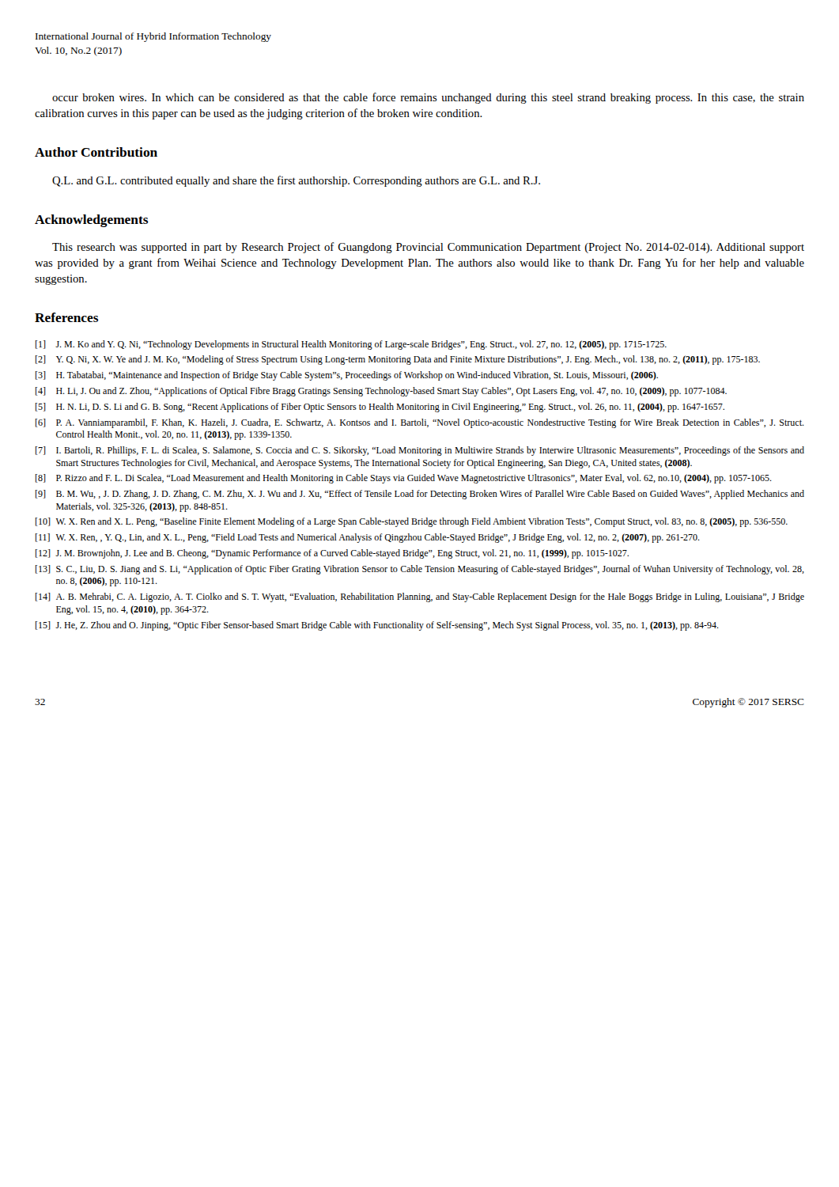International Journal of Hybrid Information Technology
Vol. 10, No.2 (2017)
occur broken wires. In which can be considered as that the cable force remains unchanged during this steel strand breaking process. In this case, the strain calibration curves in this paper can be used as the judging criterion of the broken wire condition.
Author Contribution
Q.L. and G.L. contributed equally and share the first authorship. Corresponding authors are G.L. and R.J.
Acknowledgements
This research was supported in part by Research Project of Guangdong Provincial Communication Department (Project No. 2014-02-014). Additional support was provided by a grant from Weihai Science and Technology Development Plan. The authors also would like to thank Dr. Fang Yu for her help and valuable suggestion.
References
J. M. Ko and Y. Q. Ni, “Technology Developments in Structural Health Monitoring of Large-scale Bridges”, Eng. Struct., vol. 27, no. 12, (2005), pp. 1715-1725.
Y. Q. Ni, X. W. Ye and J. M. Ko, “Modeling of Stress Spectrum Using Long-term Monitoring Data and Finite Mixture Distributions”, J. Eng. Mech., vol. 138, no. 2, (2011), pp. 175-183.
H. Tabatabai, “Maintenance and Inspection of Bridge Stay Cable System”s, Proceedings of Workshop on Wind-induced Vibration, St. Louis, Missouri, (2006).
H. Li, J. Ou and Z. Zhou, “Applications of Optical Fibre Bragg Gratings Sensing Technology-based Smart Stay Cables”, Opt Lasers Eng, vol. 47, no. 10, (2009), pp. 1077-1084.
H. N. Li, D. S. Li and G. B. Song, “Recent Applications of Fiber Optic Sensors to Health Monitoring in Civil Engineering,” Eng. Struct., vol. 26, no. 11, (2004), pp. 1647-1657.
P. A. Vanniamparambil, F. Khan, K. Hazeli, J. Cuadra, E. Schwartz, A. Kontsos and I. Bartoli, “Novel Optico‐acoustic Nondestructive Testing for Wire Break Detection in Cables”, J. Struct. Control Health Monit., vol. 20, no. 11, (2013), pp. 1339-1350.
I. Bartoli, R. Phillips, F. L. di Scalea, S. Salamone, S. Coccia and C. S. Sikorsky, “Load Monitoring in Multiwire Strands by Interwire Ultrasonic Measurements”, Proceedings of the Sensors and Smart Structures Technologies for Civil, Mechanical, and Aerospace Systems, The International Society for Optical Engineering, San Diego, CA, United states, (2008).
P. Rizzo and F. L. Di Scalea, “Load Measurement and Health Monitoring in Cable Stays via Guided Wave Magnetostrictive Ultrasonics”, Mater Eval, vol. 62, no.10, (2004), pp. 1057-1065.
B. M. Wu, , J. D. Zhang, J. D. Zhang, C. M. Zhu, X. J. Wu and J. Xu, “Effect of Tensile Load for Detecting Broken Wires of Parallel Wire Cable Based on Guided Waves”, Applied Mechanics and Materials, vol. 325-326, (2013), pp. 848-851.
W. X. Ren and X. L. Peng, “Baseline Finite Element Modeling of a Large Span Cable-stayed Bridge through Field Ambient Vibration Tests”, Comput Struct, vol. 83, no. 8, (2005), pp. 536-550.
W. X. Ren, , Y. Q., Lin, and X. L., Peng, “Field Load Tests and Numerical Analysis of Qingzhou Cable-Stayed Bridge”, J Bridge Eng, vol. 12, no. 2, (2007), pp. 261-270.
J. M. Brownjohn, J. Lee and B. Cheong, “Dynamic Performance of a Curved Cable-stayed Bridge”, Eng Struct, vol. 21, no. 11, (1999), pp. 1015-1027.
S. C., Liu, D. S. Jiang and S. Li, “Application of Optic Fiber Grating Vibration Sensor to Cable Tension Measuring of Cable-stayed Bridges”, Journal of Wuhan University of Technology, vol. 28, no. 8, (2006), pp. 110-121.
A. B. Mehrabi, C. A. Ligozio, A. T. Ciolko and S. T. Wyatt, “Evaluation, Rehabilitation Planning, and Stay-Cable Replacement Design for the Hale Boggs Bridge in Luling, Louisiana”, J Bridge Eng, vol. 15, no. 4, (2010), pp. 364-372.
J. He, Z. Zhou and O. Jinping, “Optic Fiber Sensor-based Smart Bridge Cable with Functionality of Self-sensing”, Mech Syst Signal Process, vol. 35, no. 1, (2013), pp. 84-94.
32 Copyright © 2017 SERSC